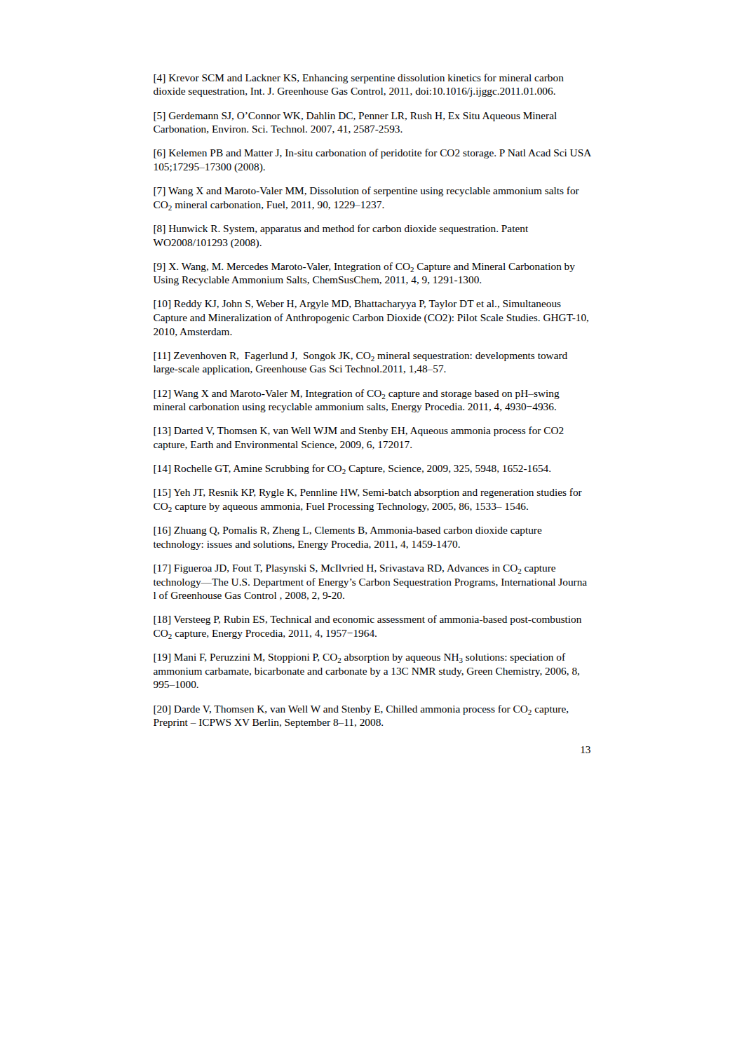[4] Krevor SCM and Lackner KS, Enhancing serpentine dissolution kinetics for mineral carbon dioxide sequestration, Int. J. Greenhouse Gas Control, 2011, doi:10.1016/j.ijggc.2011.01.006.
[5] Gerdemann SJ, O’Connor WK, Dahlin DC, Penner LR, Rush H, Ex Situ Aqueous Mineral Carbonation, Environ. Sci. Technol. 2007, 41, 2587-2593.
[6] Kelemen PB and Matter J, In-situ carbonation of peridotite for CO2 storage. P Natl Acad Sci USA 105;17295–17300 (2008).
[7] Wang X and Maroto-Valer MM, Dissolution of serpentine using recyclable ammonium salts for CO2 mineral carbonation, Fuel, 2011, 90, 1229–1237.
[8] Hunwick R. System, apparatus and method for carbon dioxide sequestration. Patent WO2008/101293 (2008).
[9] X. Wang, M. Mercedes Maroto-Valer, Integration of CO2 Capture and Mineral Carbonation by Using Recyclable Ammonium Salts, ChemSusChem, 2011, 4, 9, 1291-1300.
[10] Reddy KJ, John S, Weber H, Argyle MD, Bhattacharyya P, Taylor DT et al., Simultaneous Capture and Mineralization of Anthropogenic Carbon Dioxide (CO2): Pilot Scale Studies. GHGT-10, 2010, Amsterdam.
[11] Zevenhoven R, Fagerlund J, Songok JK, CO2 mineral sequestration: developments toward large-scale application, Greenhouse Gas Sci Technol.2011, 1,48–57.
[12] Wang X and Maroto-Valer M, Integration of CO2 capture and storage based on pH–swing mineral carbonation using recyclable ammonium salts, Energy Procedia. 2011, 4, 4930−4936.
[13] Darted V, Thomsen K, van Well WJM and Stenby EH, Aqueous ammonia process for CO2 capture, Earth and Environmental Science, 2009, 6, 172017.
[14] Rochelle GT, Amine Scrubbing for CO2 Capture, Science, 2009, 325, 5948, 1652-1654.
[15] Yeh JT, Resnik KP, Rygle K, Pennline HW, Semi-batch absorption and regeneration studies for CO2 capture by aqueous ammonia, Fuel Processing Technology, 2005, 86, 1533– 1546.
[16] Zhuang Q, Pomalis R, Zheng L, Clements B, Ammonia-based carbon dioxide capture technology: issues and solutions, Energy Procedia, 2011, 4, 1459-1470.
[17] Figueroa JD, Fout T, Plasynski S, McIlvried H, Srivastava RD, Advances in CO2 capture technology—The U.S. Department of Energy’s Carbon Sequestration Programs, International Journa l of Greenhouse Gas Control , 2008, 2, 9-20.
[18] Versteeg P, Rubin ES, Technical and economic assessment of ammonia-based post-combustion CO2 capture, Energy Procedia, 2011, 4, 1957−1964.
[19] Mani F, Peruzzini M, Stoppioni P, CO2 absorption by aqueous NH3 solutions: speciation of ammonium carbamate, bicarbonate and carbonate by a 13C NMR study, Green Chemistry, 2006, 8, 995–1000.
[20] Darde V, Thomsen K, van Well W and Stenby E, Chilled ammonia process for CO2 capture, Preprint – ICPWS XV Berlin, September 8–11, 2008.
13